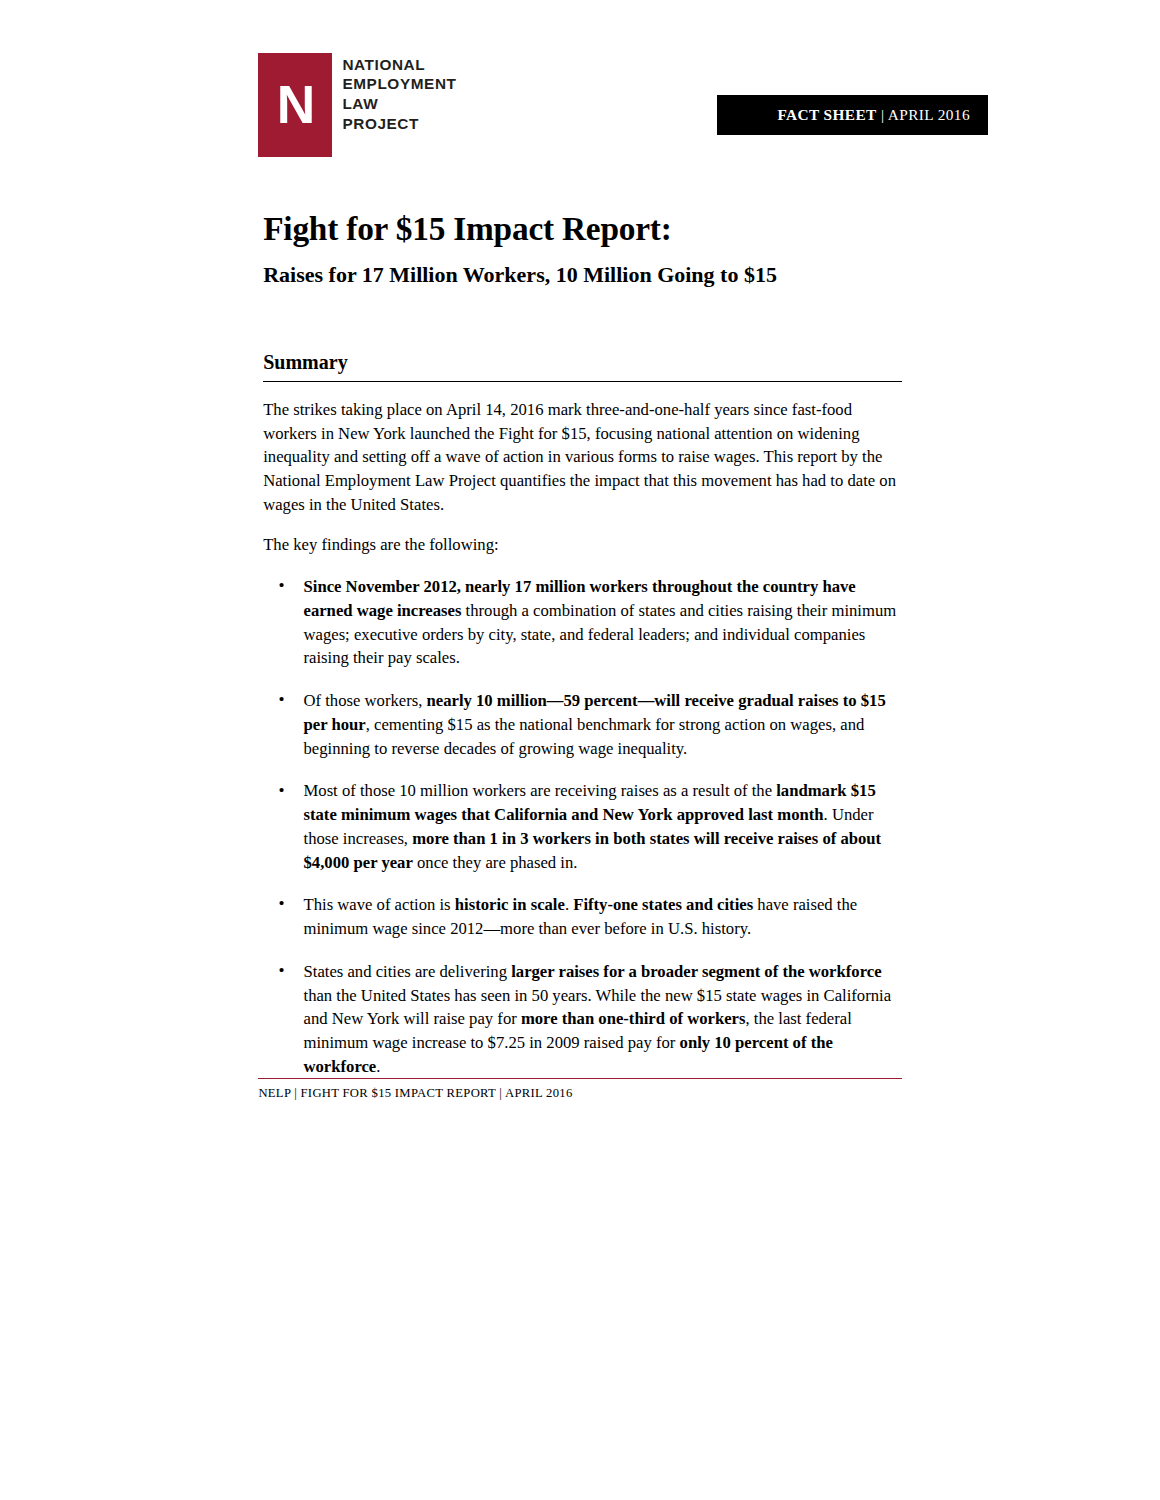N
National
Employment
Law
Project
FACT SHEET | APRIL 2016
Fight for $15 Impact Report:
Raises for 17 Million Workers, 10 Million Going to $15
Summary
The strikes taking place on April 14, 2016 mark three-and-one-half years since fast-food workers in New York launched the Fight for $15, focusing national attention on widening inequality and setting off a wave of action in various forms to raise wages. This report by the National Employment Law Project quantifies the impact that this movement has had to date on wages in the United States.
The key findings are the following:
Since November 2012, nearly 17 million workers throughout the country have earned wage increases through a combination of states and cities raising their minimum wages; executive orders by city, state, and federal leaders; and individual companies raising their pay scales.
Of those workers, nearly 10 million—59 percent—will receive gradual raises to $15 per hour, cementing $15 as the national benchmark for strong action on wages, and beginning to reverse decades of growing wage inequality.
Most of those 10 million workers are receiving raises as a result of the landmark $15 state minimum wages that California and New York approved last month. Under those increases, more than 1 in 3 workers in both states will receive raises of about $4,000 per year once they are phased in.
This wave of action is historic in scale. Fifty-one states and cities have raised the minimum wage since 2012—more than ever before in U.S. history.
States and cities are delivering larger raises for a broader segment of the workforce than the United States has seen in 50 years. While the new $15 state wages in California and New York will raise pay for more than one-third of workers, the last federal minimum wage increase to $7.25 in 2009 raised pay for only 10 percent of the workforce.
NELP | FIGHT FOR $15 IMPACT REPORT | APRIL 2016